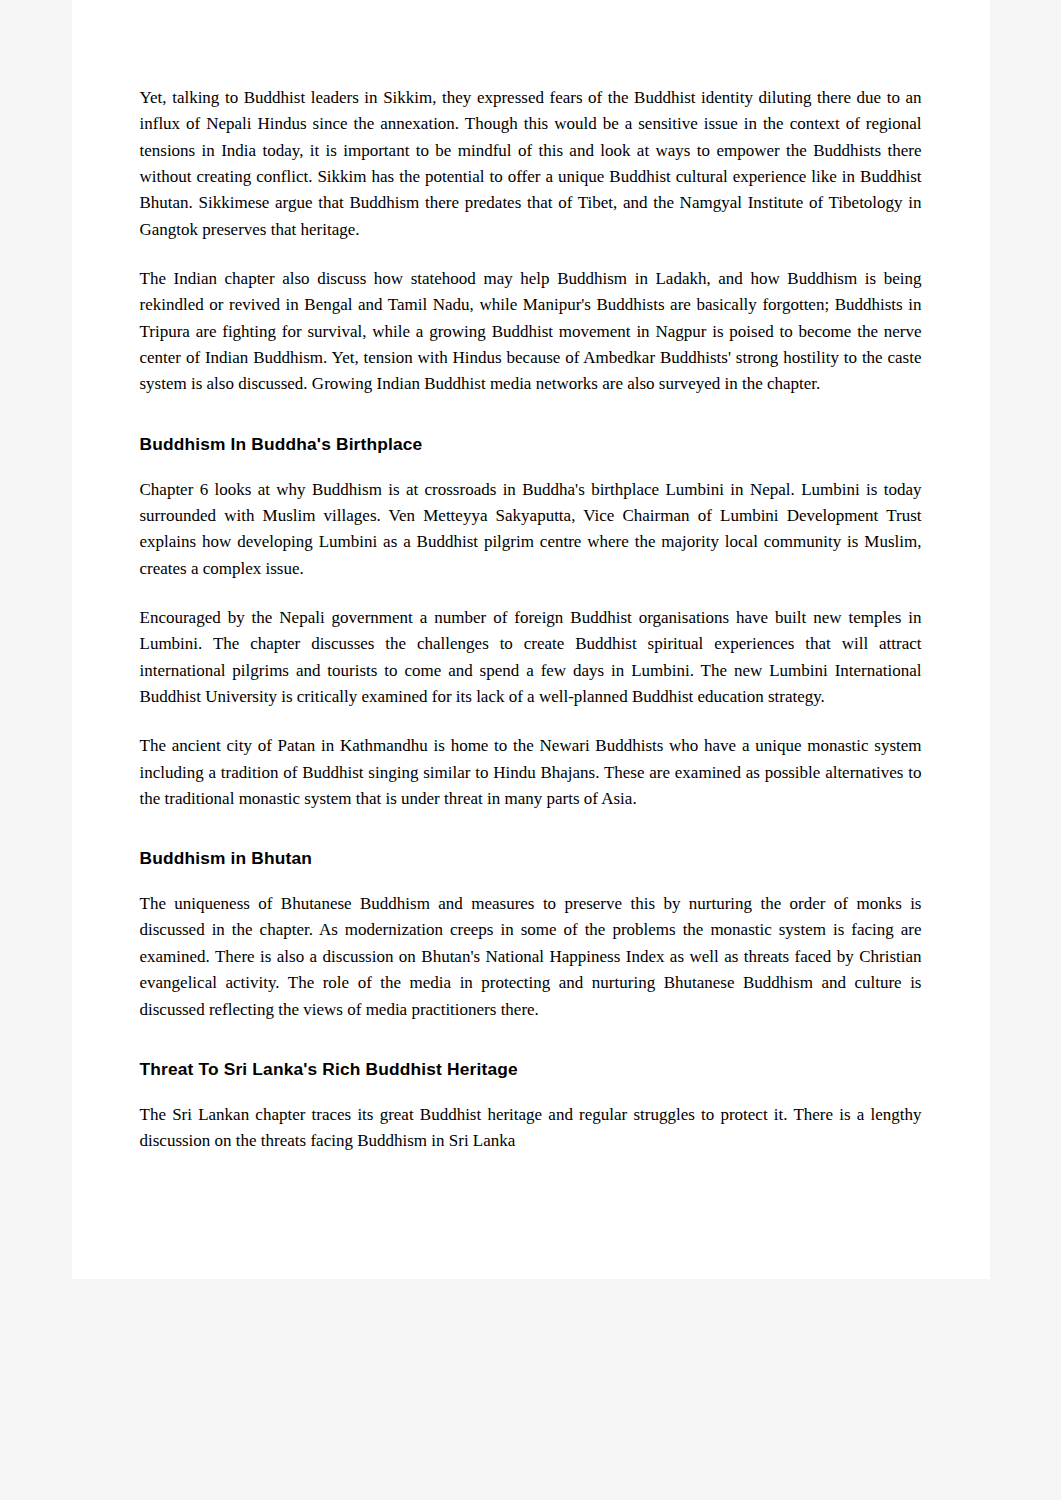Yet, talking to Buddhist leaders in Sikkim, they expressed fears of the Buddhist identity diluting there due to an influx of Nepali Hindus since the annexation. Though this would be a sensitive issue in the context of regional tensions in India today, it is important to be mindful of this and look at ways to empower the Buddhists there without creating conflict. Sikkim has the potential to offer a unique Buddhist cultural experience like in Buddhist Bhutan. Sikkimese argue that Buddhism there predates that of Tibet, and the Namgyal Institute of Tibetology in Gangtok preserves that heritage.
The Indian chapter also discuss how statehood may help Buddhism in Ladakh, and how Buddhism is being rekindled or revived in Bengal and Tamil Nadu, while Manipur's Buddhists are basically forgotten; Buddhists in Tripura are fighting for survival, while a growing Buddhist movement in Nagpur is poised to become the nerve center of Indian Buddhism. Yet, tension with Hindus because of Ambedkar Buddhists' strong hostility to the caste system is also discussed. Growing Indian Buddhist media networks are also surveyed in the chapter.
Buddhism In Buddha's Birthplace
Chapter 6 looks at why Buddhism is at crossroads in Buddha's birthplace Lumbini in Nepal. Lumbini is today surrounded with Muslim villages. Ven Metteyya Sakyaputta, Vice Chairman of Lumbini Development Trust explains how developing Lumbini as a Buddhist pilgrim centre where the majority local community is Muslim, creates a complex issue.
Encouraged by the Nepali government a number of foreign Buddhist organisations have built new temples in Lumbini. The chapter discusses the challenges to create Buddhist spiritual experiences that will attract international pilgrims and tourists to come and spend a few days in Lumbini. The new Lumbini International Buddhist University is critically examined for its lack of a well-planned Buddhist education strategy.
The ancient city of Patan in Kathmandhu is home to the Newari Buddhists who have a unique monastic system including a tradition of Buddhist singing similar to Hindu Bhajans. These are examined as possible alternatives to the traditional monastic system that is under threat in many parts of Asia.
Buddhism in Bhutan
The uniqueness of Bhutanese Buddhism and measures to preserve this by nurturing the order of monks is discussed in the chapter. As modernization creeps in some of the problems the monastic system is facing are examined. There is also a discussion on Bhutan's National Happiness Index as well as threats faced by Christian evangelical activity. The role of the media in protecting and nurturing Bhutanese Buddhism and culture is discussed reflecting the views of media practitioners there.
Threat To Sri Lanka's Rich Buddhist Heritage
The Sri Lankan chapter traces its great Buddhist heritage and regular struggles to protect it. There is a lengthy discussion on the threats facing Buddhism in Sri Lanka